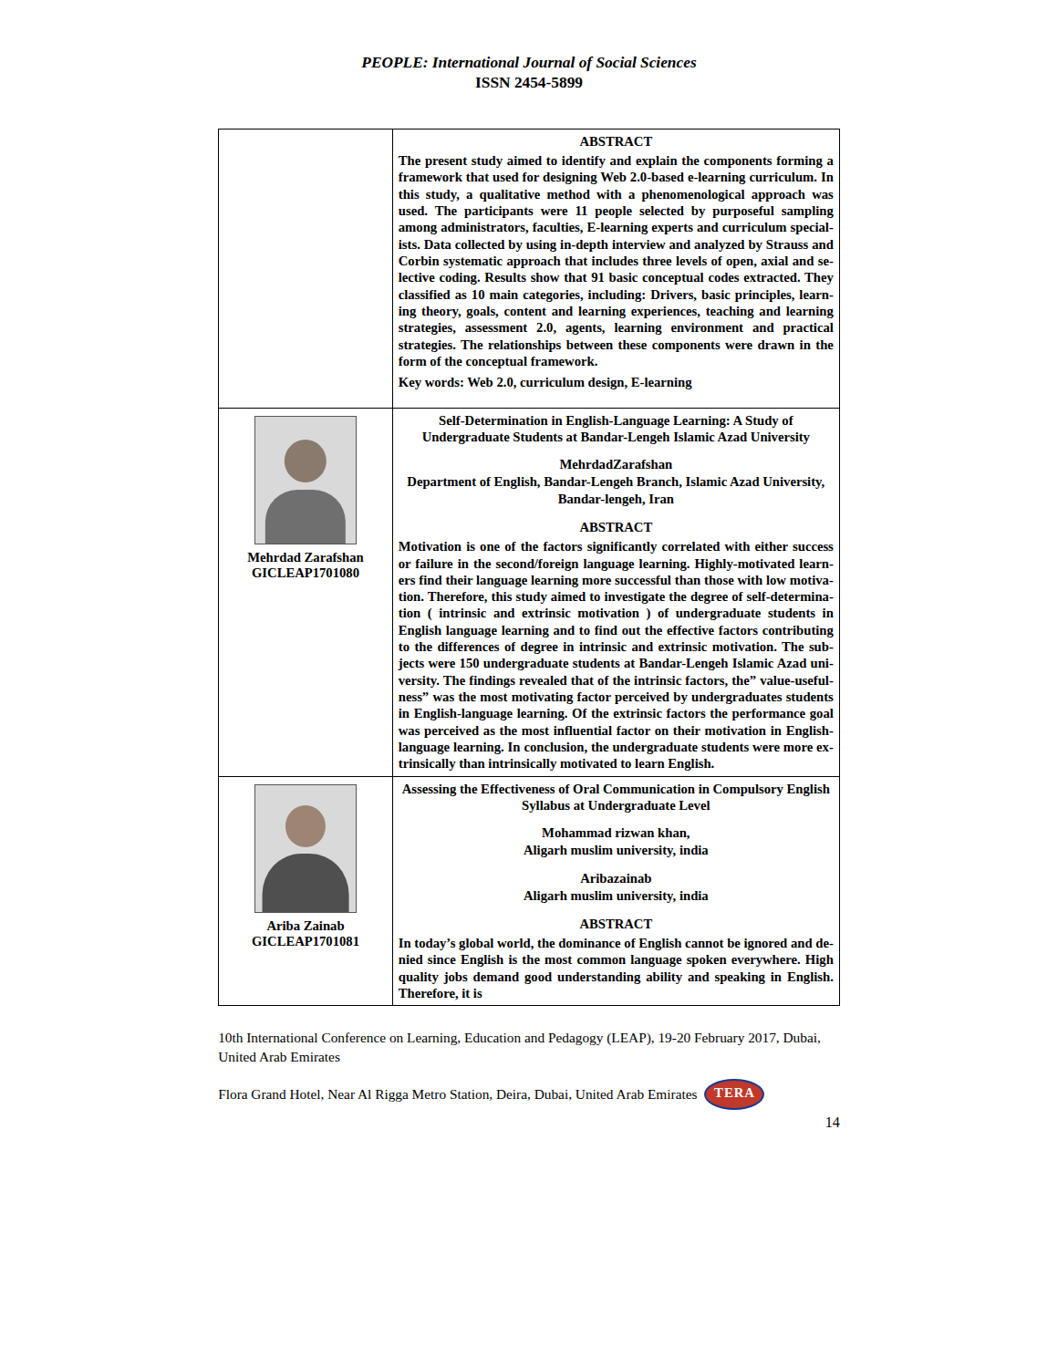PEOPLE: International Journal of Social Sciences
ISSN 2454-5899
| | ABSTRACT The present study aimed to identify and explain the components forming a framework that used for designing Web 2.0-based e-learning curriculum. In this study, a qualitative method with a phenomenological approach was used. The participants were 11 people selected by purposeful sampling among administrators, faculties, E-learning experts and curriculum specialists. Data collected by using in-depth interview and analyzed by Strauss and Corbin systematic approach that includes three levels of open, axial and selective coding. Results show that 91 basic conceptual codes extracted. They classified as 10 main categories, including: Drivers, basic principles, learning theory, goals, content and learning experiences, teaching and learning strategies, assessment 2.0, agents, learning environment and practical strategies. The relationships between these components were drawn in the form of the conceptual framework. Key words: Web 2.0, curriculum design, E-learning |
| Mehrdad Zarafshan GICLEAP1701080 | Self-Determination in English-Language Learning: A Study of Undergraduate Students at Bandar-Lengeh Islamic Azad University MehrdadZarafshan Department of English, Bandar-Lengeh Branch, Islamic Azad University, Bandar-lengeh, Iran ABSTRACT Motivation is one of the factors significantly correlated with either success or failure in the second/foreign language learning. Highly-motivated learners find their language learning more successful than those with low motivation. Therefore, this study aimed to investigate the degree of self-determination ( intrinsic and extrinsic motivation ) of undergraduate students in English language learning and to find out the effective factors contributing to the differences of degree in intrinsic and extrinsic motivation. The subjects were 150 undergraduate students at Bandar-Lengeh Islamic Azad university. The findings revealed that of the intrinsic factors, the” value-usefulness” was the most motivating factor perceived by undergraduates students in English-language learning. Of the extrinsic factors the performance goal was perceived as the most influential factor on their motivation in English-language learning. In conclusion, the undergraduate students were more extrinsically than intrinsically motivated to learn English. |
| Ariba Zainab GICLEAP1701081 | Assessing the Effectiveness of Oral Communication in Compulsory English Syllabus at Undergraduate Level Mohammad rizwan khan, Aligarh muslim university, india Aribazainab Aligarh muslim university, india ABSTRACT In today’s global world, the dominance of English cannot be ignored and denied since English is the most common language spoken everywhere. High quality jobs demand good understanding ability and speaking in English. Therefore, it is |
10th International Conference on Learning, Education and Pedagogy (LEAP), 19-20 February 2017, Dubai, United Arab Emirates
Flora Grand Hotel, Near Al Rigga Metro Station, Deira, Dubai, United Arab Emirates TERA
14